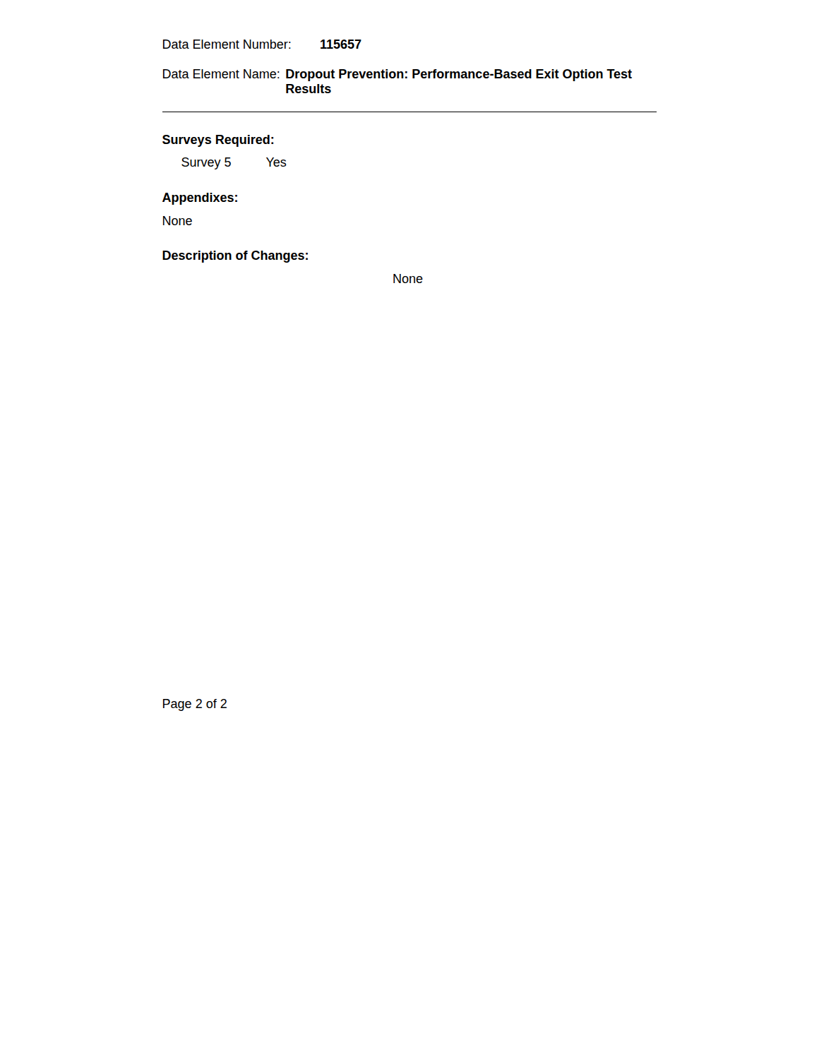Data Element Number: 115657
Data Element Name: Dropout Prevention: Performance-Based Exit Option Test Results
Surveys Required:
Survey 5 Yes
Appendixes:
None
Description of Changes:
None
Page 2 of 2